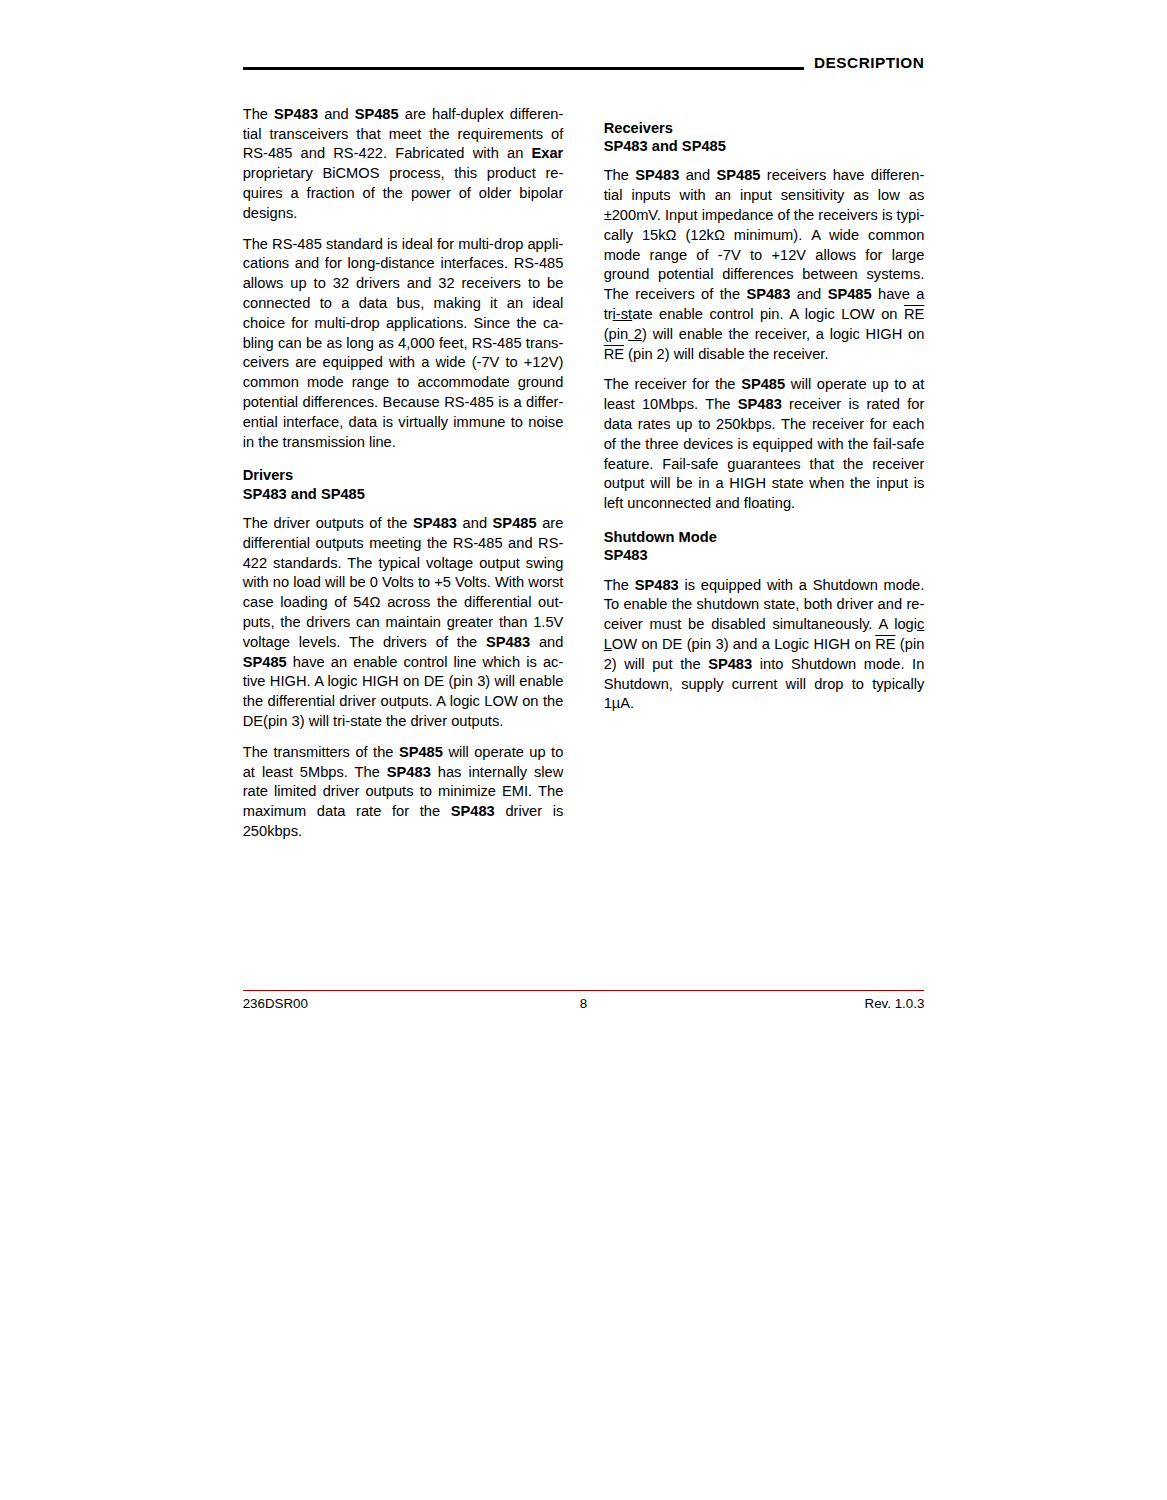DESCRIPTION
The SP483 and SP485 are half-duplex differential transceivers that meet the requirements of RS-485 and RS-422. Fabricated with an Exar proprietary BiCMOS process, this product requires a fraction of the power of older bipolar designs.
The RS-485 standard is ideal for multi-drop applications and for long-distance interfaces. RS-485 allows up to 32 drivers and 32 receivers to be connected to a data bus, making it an ideal choice for multi-drop applications. Since the cabling can be as long as 4,000 feet, RS-485 transceivers are equipped with a wide (-7V to +12V) common mode range to accommodate ground potential differences. Because RS-485 is a differential interface, data is virtually immune to noise in the transmission line.
Drivers
SP483 and SP485
The driver outputs of the SP483 and SP485 are differential outputs meeting the RS-485 and RS-422 standards. The typical voltage output swing with no load will be 0 Volts to +5 Volts. With worst case loading of 54Ω across the differential outputs, the drivers can maintain greater than 1.5V voltage levels. The drivers of the SP483 and SP485 have an enable control line which is active HIGH. A logic HIGH on DE (pin 3) will enable the differential driver outputs. A logic LOW on the DE(pin 3) will tri-state the driver outputs.
The transmitters of the SP485 will operate up to at least 5Mbps. The SP483 has internally slew rate limited driver outputs to minimize EMI. The maximum data rate for the SP483 driver is 250kbps.
Receivers
SP483 and SP485
The SP483 and SP485 receivers have differential inputs with an input sensitivity as low as ±200mV. Input impedance of the receivers is typically 15kΩ (12kΩ minimum). A wide common mode range of -7V to +12V allows for large ground potential differences between systems. The receivers of the SP483 and SP485 have a tri-state enable control pin. A logic LOW on RE (pin 2) will enable the receiver, a logic HIGH on RE (pin 2) will disable the receiver.
The receiver for the SP485 will operate up to at least 10Mbps. The SP483 receiver is rated for data rates up to 250kbps. The receiver for each of the three devices is equipped with the fail-safe feature. Fail-safe guarantees that the receiver output will be in a HIGH state when the input is left unconnected and floating.
Shutdown Mode
SP483
The SP483 is equipped with a Shutdown mode. To enable the shutdown state, both driver and receiver must be disabled simultaneously. A logic LOW on DE (pin 3) and a Logic HIGH on RE (pin 2) will put the SP483 into Shutdown mode. In Shutdown, supply current will drop to typically 1µA.
236DSR00
8
Rev. 1.0.3